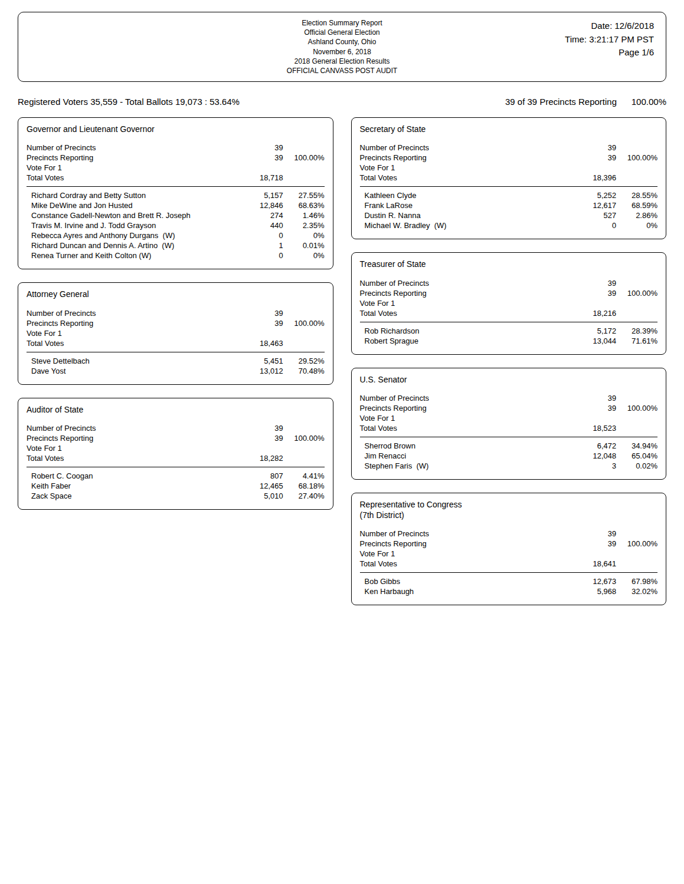Election Summary Report
Official General Election
Ashland County, Ohio
November 6, 2018
2018 General Election Results
OFFICIAL CANVASS POST AUDIT
Date: 12/6/2018
Time: 3:21:17 PM PST
Page 1/6
Registered Voters 35,559 - Total Ballots 19,073 : 53.64%
39 of 39 Precincts Reporting 100.00%
Governor and Lieutenant Governor
| Number of Precincts | 39 | |
| Precincts Reporting | 39 | 100.00% |
| Vote For 1 | | |
| Total Votes | 18,718 | |
| Richard Cordray and Betty Sutton | 5,157 | 27.55% |
| Mike DeWine and Jon Husted | 12,846 | 68.63% |
| Constance Gadell-Newton and Brett R. Joseph | 274 | 1.46% |
| Travis M. Irvine and J. Todd Grayson | 440 | 2.35% |
| Rebecca Ayres and Anthony Durgans (W) | 0 | 0% |
| Richard Duncan and Dennis A. Artino (W) | 1 | 0.01% |
| Renea Turner and Keith Colton (W) | 0 | 0% |
Attorney General
| Number of Precincts | 39 | |
| Precincts Reporting | 39 | 100.00% |
| Vote For 1 | | |
| Total Votes | 18,463 | |
| Steve Dettelbach | 5,451 | 29.52% |
| Dave Yost | 13,012 | 70.48% |
Auditor of State
| Number of Precincts | 39 | |
| Precincts Reporting | 39 | 100.00% |
| Vote For 1 | | |
| Total Votes | 18,282 | |
| Robert C. Coogan | 807 | 4.41% |
| Keith Faber | 12,465 | 68.18% |
| Zack Space | 5,010 | 27.40% |
Secretary of State
| Number of Precincts | 39 | |
| Precincts Reporting | 39 | 100.00% |
| Vote For 1 | | |
| Total Votes | 18,396 | |
| Kathleen Clyde | 5,252 | 28.55% |
| Frank LaRose | 12,617 | 68.59% |
| Dustin R. Nanna | 527 | 2.86% |
| Michael W. Bradley (W) | 0 | 0% |
Treasurer of State
| Number of Precincts | 39 | |
| Precincts Reporting | 39 | 100.00% |
| Vote For 1 | | |
| Total Votes | 18,216 | |
| Rob Richardson | 5,172 | 28.39% |
| Robert Sprague | 13,044 | 71.61% |
U.S. Senator
| Number of Precincts | 39 | |
| Precincts Reporting | 39 | 100.00% |
| Vote For 1 | | |
| Total Votes | 18,523 | |
| Sherrod Brown | 6,472 | 34.94% |
| Jim Renacci | 12,048 | 65.04% |
| Stephen Faris (W) | 3 | 0.02% |
Representative to Congress
(7th District)
| Number of Precincts | 39 | |
| Precincts Reporting | 39 | 100.00% |
| Vote For 1 | | |
| Total Votes | 18,641 | |
| Bob Gibbs | 12,673 | 67.98% |
| Ken Harbaugh | 5,968 | 32.02% |